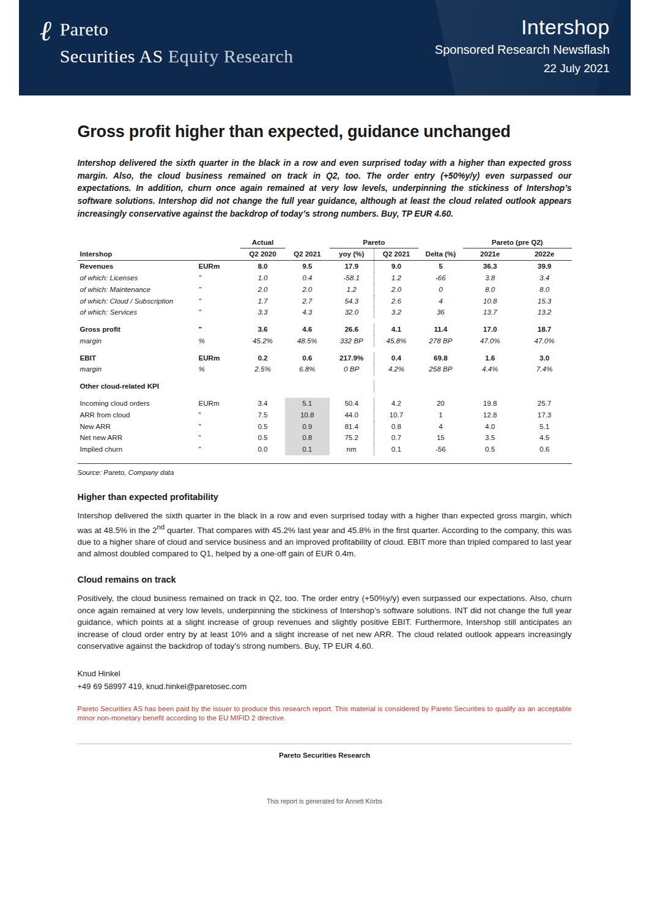ℓ
Pareto Securities AS Equity Research
Intershop
Sponsored Research Newsflash
22 July 2021
Gross profit higher than expected, guidance unchanged
Intershop delivered the sixth quarter in the black in a row and even surprised today with a higher than expected gross margin. Also, the cloud business remained on track in Q2, too. The order entry (+50%y/y) even surpassed our expectations. In addition, churn once again remained at very low levels, underpinning the stickiness of Intershop’s software solutions. Intershop did not change the full year guidance, although at least the cloud related outlook appears increasingly conservative against the backdrop of today’s strong numbers. Buy, TP EUR 4.60.
| | | Actual | | Pareto | | Pareto (pre Q2) |
| Intershop | | Q2 2020 | Q2 2021 | yoy (%) | Q2 2021 | Delta (%) | 2021e | 2022e |
| Revenues | EURm | 8.0 | 9.5 | 17.9 | 9.0 | 5 | 36.3 | 39.9 |
| of which: Licenses | " | 1.0 | 0.4 | -58.1 | 1.2 | -66 | 3.8 | 3.4 |
| of which: Maintenance | " | 2.0 | 2.0 | 1.2 | 2.0 | 0 | 8.0 | 8.0 |
| of which: Cloud / Subscription | " | 1.7 | 2.7 | 54.3 | 2.6 | 4 | 10.8 | 15.3 |
| of which: Services | " | 3.3 | 4.3 | 32.0 | 3.2 | 36 | 13.7 | 13.2 |
| Gross profit | " | 3.6 | 4.6 | 26.6 | 4.1 | 11.4 | 17.0 | 18.7 |
| margin | % | 45.2% | 48.5% | 332 BP | 45.8% | 278 BP | 47.0% | 47.0% |
| EBIT | EURm | 0.2 | 0.6 | 217.9% | 0.4 | 69.8 | 1.6 | 3.0 |
| margin | % | 2.5% | 6.8% | 0 BP | 4.2% | 258 BP | 4.4% | 7.4% |
| Other cloud-related KPI | | | | | | | | |
| Incoming cloud orders | EURm | 3.4 | 5.1 | 50.4 | 4.2 | 20 | 19.8 | 25.7 |
| ARR from cloud | " | 7.5 | 10.8 | 44.0 | 10.7 | 1 | 12.8 | 17.3 |
| New ARR | " | 0.5 | 0.9 | 81.4 | 0.8 | 4 | 4.0 | 5.1 |
| Net new ARR | " | 0.5 | 0.8 | 75.2 | 0.7 | 15 | 3.5 | 4.5 |
| Implied churn | " | 0.0 | 0.1 | nm | 0.1 | -56 | 0.5 | 0.6 |
Source: Pareto, Company data
Higher than expected profitability
Intershop delivered the sixth quarter in the black in a row and even surprised today with a higher than expected gross margin, which was at 48.5% in the 2nd quarter. That compares with 45.2% last year and 45.8% in the first quarter. According to the company, this was due to a higher share of cloud and service business and an improved profitability of cloud. EBIT more than tripled compared to last year and almost doubled compared to Q1, helped by a one-off gain of EUR 0.4m.
Cloud remains on track
Positively, the cloud business remained on track in Q2, too. The order entry (+50%y/y) even surpassed our expectations. Also, churn once again remained at very low levels, underpinning the stickiness of Intershop’s software solutions. INT did not change the full year guidance, which points at a slight increase of group revenues and slightly positive EBIT. Furthermore, Intershop still anticipates an increase of cloud order entry by at least 10% and a slight increase of net new ARR. The cloud related outlook appears increasingly conservative against the backdrop of today’s strong numbers. Buy, TP EUR 4.60.
Knud Hinkel
+49 69 58997 419, knud.hinkel@paretosec.com
Pareto Securities AS has been paid by the issuer to produce this research report. This material is considered by Pareto Securities to qualify as an acceptable minor non-monetary benefit according to the EU MIFID 2 directive.
Pareto Securities Research
This report is generated for Annett Körbs